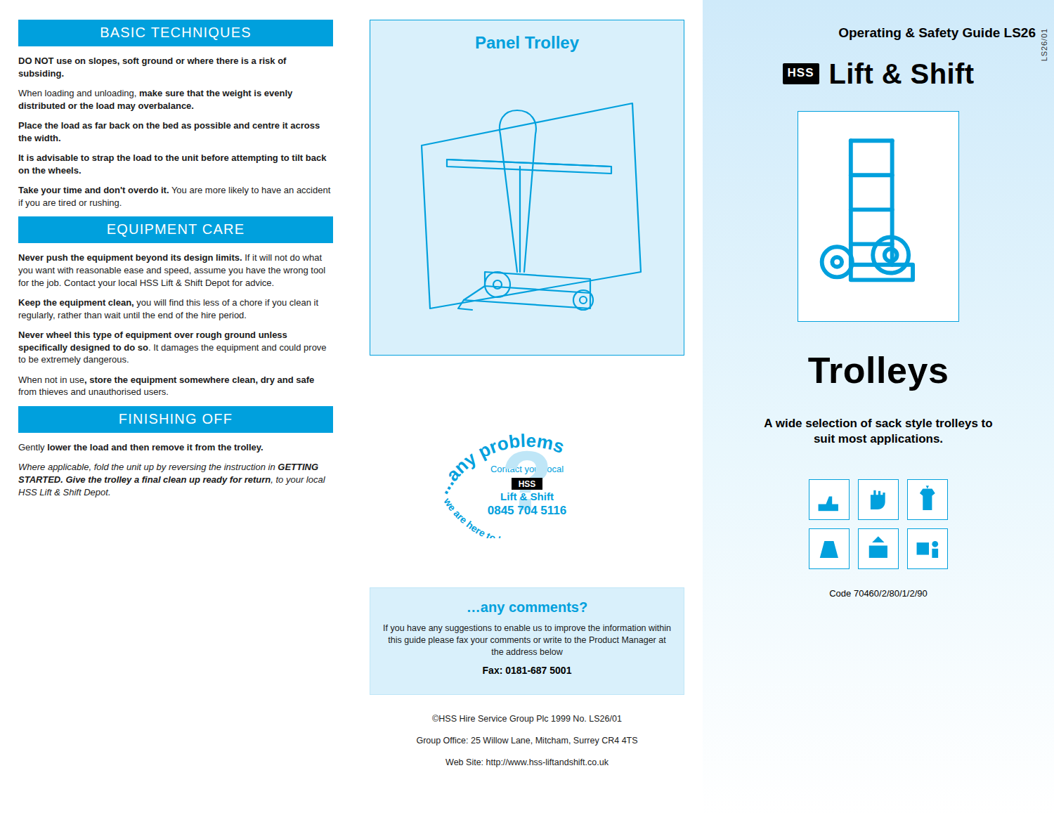BASIC TECHNIQUES
DO NOT use on slopes, soft ground or where there is a risk of subsiding.
When loading and unloading, make sure that the weight is evenly distributed or the load may overbalance.
Place the load as far back on the bed as possible and centre it across the width.
It is advisable to strap the load to the unit before attempting to tilt back on the wheels.
Take your time and don't overdo it. You are more likely to have an accident if you are tired or rushing.
EQUIPMENT CARE
Never push the equipment beyond its design limits. If it will not do what you want with reasonable ease and speed, assume you have the wrong tool for the job. Contact your local HSS Lift & Shift Depot for advice.
Keep the equipment clean, you will find this less of a chore if you clean it regularly, rather than wait until the end of the hire period.
Never wheel this type of equipment over rough ground unless specifically designed to do so. It damages the equipment and could prove to be extremely dangerous.
When not in use, store the equipment somewhere clean, dry and safe from thieves and unauthorised users.
FINISHING OFF
Gently lower the load and then remove it from the trolley.
Where applicable, fold the unit up by reversing the instruction in GETTING STARTED. Give the trolley a final clean up ready for return, to your local HSS Lift & Shift Depot.
Panel Trolley
...any problems Contact your local ? HSS Lift & Shift 0845 704 5116 we are here to help!
…any comments?
If you have any suggestions to enable us to improve the information within this guide please fax your comments or write to the Product Manager at the address below
Fax: 0181-687 5001
©HSS Hire Service Group Plc 1999 No. LS26/01
Group Office: 25 Willow Lane, Mitcham, Surrey CR4 4TS
Web Site: http://www.hss-liftandshift.co.uk
LS26/01
Operating & Safety Guide LS26
HSS Lift & Shift
Trolleys
A wide selection of sack style trolleys to suit most applications.
Code 70460/2/80/1/2/90